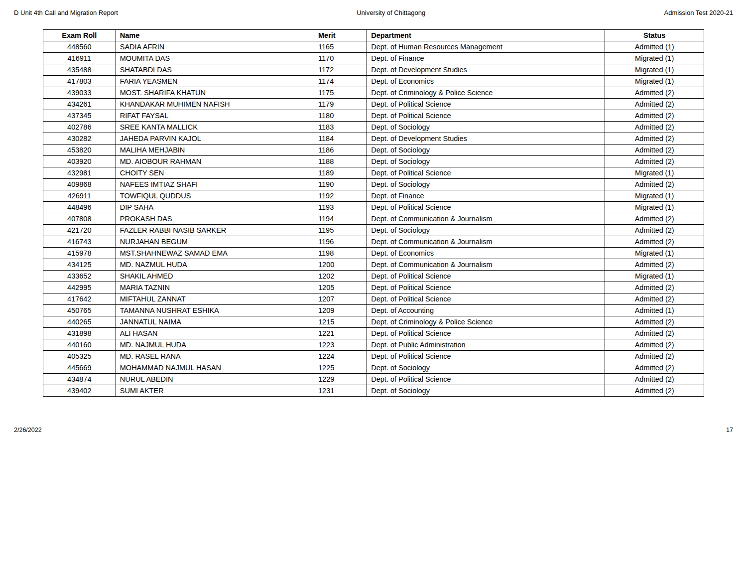D Unit 4th Call and Migration Report
University of Chittagong
Admission Test 2020-21
D Unit 4th Call and Migration Report — Admitted and Migrated Candidates
| Exam Roll | Name | Merit | Department | Status |
| --- | --- | --- | --- | --- |
| 448560 | SADIA AFRIN | 1165 | Dept. of Human Resources Management | Admitted (1) |
| 416911 | MOUMITA DAS | 1170 | Dept. of Finance | Migrated (1) |
| 435488 | SHATABDI DAS | 1172 | Dept. of Development Studies | Migrated (1) |
| 417803 | FARIA YEASMEN | 1174 | Dept. of Economics | Migrated (1) |
| 439033 | MOST. SHARIFA KHATUN | 1175 | Dept. of Criminology & Police Science | Admitted (2) |
| 434261 | KHANDAKAR MUHIMEN NAFISH | 1179 | Dept. of Political Science | Admitted (2) |
| 437345 | RIFAT FAYSAL | 1180 | Dept. of Political Science | Admitted (2) |
| 402786 | SREE KANTA MALLICK | 1183 | Dept. of Sociology | Admitted (2) |
| 430282 | JAHEDA PARVIN KAJOL | 1184 | Dept. of Development Studies | Admitted (2) |
| 453820 | MALIHA MEHJABIN | 1186 | Dept. of Sociology | Admitted (2) |
| 403920 | MD. AIOBOUR RAHMAN | 1188 | Dept. of Sociology | Admitted (2) |
| 432981 | CHOITY SEN | 1189 | Dept. of Political Science | Migrated (1) |
| 409868 | NAFEES IMTIAZ SHAFI | 1190 | Dept. of Sociology | Admitted (2) |
| 426911 | TOWFIQUL QUDDUS | 1192 | Dept. of Finance | Migrated (1) |
| 448496 | DIP SAHA | 1193 | Dept. of Political Science | Migrated (1) |
| 407808 | PROKASH DAS | 1194 | Dept. of Communication & Journalism | Admitted (2) |
| 421720 | FAZLER RABBI NASIB SARKER | 1195 | Dept. of Sociology | Admitted (2) |
| 416743 | NURJAHAN BEGUM | 1196 | Dept. of Communication & Journalism | Admitted (2) |
| 415978 | MST.SHAHNEWAZ SAMAD EMA | 1198 | Dept. of Economics | Migrated (1) |
| 434125 | MD. NAZMUL HUDA | 1200 | Dept. of Communication & Journalism | Admitted (2) |
| 433652 | SHAKIL AHMED | 1202 | Dept. of Political Science | Migrated (1) |
| 442995 | MARIA TAZNIN | 1205 | Dept. of Political Science | Admitted (2) |
| 417642 | MIFTAHUL ZANNAT | 1207 | Dept. of Political Science | Admitted (2) |
| 450765 | TAMANNA NUSHRAT ESHIKA | 1209 | Dept. of Accounting | Admitted (1) |
| 440265 | JANNATUL NAIMA | 1215 | Dept. of Criminology & Police Science | Admitted (2) |
| 431898 | ALI HASAN | 1221 | Dept. of Political Science | Admitted (2) |
| 440160 | MD. NAJMUL HUDA | 1223 | Dept. of Public Administration | Admitted (2) |
| 405325 | MD. RASEL RANA | 1224 | Dept. of Political Science | Admitted (2) |
| 445669 | MOHAMMAD NAJMUL HASAN | 1225 | Dept. of Sociology | Admitted (2) |
| 434874 | NURUL ABEDIN | 1229 | Dept. of Political Science | Admitted (2) |
| 439402 | SUMI AKTER | 1231 | Dept. of Sociology | Admitted (2) |
2/26/2022
17